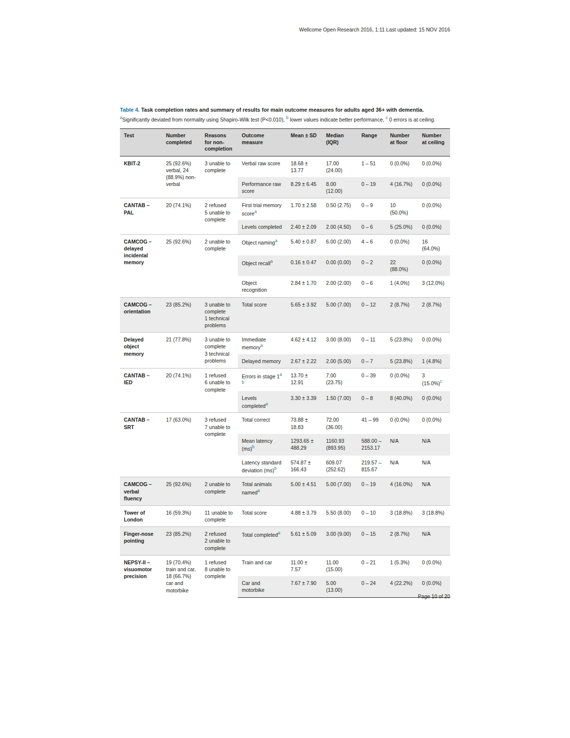Wellcome Open Research 2016, 1:11 Last updated: 15 NOV 2016
Table 4. Task completion rates and summary of results for main outcome measures for adults aged 36+ with dementia.
aSignificantly deviated from normality using Shapiro-Wilk test (P<0.010), b lower values indicate better performance, c 0 errors is at ceiling.
| Test | Number completed | Reasons for non-completion | Outcome measure | Mean ± SD | Median (IQR) | Range | Number at floor | Number at ceiling |
| --- | --- | --- | --- | --- | --- | --- | --- | --- |
| KBIT-2 | 25 (92.6%) verbal, 24 (88.9%) non-verbal | 3 unable to complete | Verbal raw score | 18.68 ± 13.77 | 17.00 (24.00) | 1 – 51 | 0 (0.0%) | 0 (0.0%) |
| Performance raw score | 8.29 ± 6.45 | 8.00 (12.00) | 0 – 19 | 4 (16.7%) | 0 (0.0%) |
| CANTAB – PAL | 20 (74.1%) | 2 refused 5 unable to complete | First trial memory score a | 1.70 ± 2.58 | 0.50 (2.75) | 0 – 9 | 10 (50.0%) | 0 (0.0%) |
| Levels completed | 2.40 ± 2.09 | 2.00 (4.50) | 0 – 6 | 5 (25.0%) | 0 (0.0%) |
| CAMCOG – delayed incidental memory | 25 (92.6%) | 2 unable to complete | Object naming a | 5.40 ± 0.87 | 6.00 (2.00) | 4 – 6 | 0 (0.0%) | 16 (64.0%) |
| Object recall a | 0.16 ± 0.47 | 0.00 (0.00) | 0 – 2 | 22 (88.0%) | 0 (0.0%) |
| Object recognition | 2.84 ± 1.70 | 2.00 (2.00) | 0 – 6 | 1 (4.0%) | 3 (12.0%) |
| CAMCOG – orientation | 23 (85.2%) | 3 unable to complete 1 technical problems | Total score | 5.65 ± 3.92 | 5.00 (7.00) | 0 – 12 | 2 (8.7%) | 2 (8.7%) |
| Delayed object memory | 21 (77.8%) | 3 unable to complete 3 technical problems | Immediate memory a | 4.62 ± 4.12 | 3.00 (8.00) | 0 – 11 | 5 (23.8%) | 0 (0.0%) |
| Delayed memory | 2.67 ± 2.22 | 2.00 (5.00) | 0 – 7 | 5 (23.8%) | 1 (4.8%) |
| CANTAB – IED | 20 (74.1%) | 1 refused 6 unable to complete | Errors in stage 1 a b | 13.70 ± 12.91 | 7.00 (23.75) | 0 – 39 | 0 (0.0%) | 3 (15.0%) c |
| Levels completed a | 3.30 ± 3.39 | 1.50 (7.00) | 0 – 8 | 8 (40.0%) | 0 (0.0%) |
| CANTAB – SRT | 17 (63.0%) | 3 refused 7 unable to complete | Total correct | 73.88 ± 18.83 | 72.00 (36.00) | 41 – 99 | 0 (0.0%) | 0 (0.0%) |
| Mean latency (ms) b | 1293.65 ± 488.29 | 1160.93 (893.95) | 588.00 – 2153.17 | N/A | N/A |
| Latency standard deviation (ms) b | 574.87 ± 166.43 | 609.07 (252.62) | 219.57 – 815.67 | N/A | N/A |
| CAMCOG – verbal fluency | 25 (92.6%) | 2 unable to complete | Total animals named a | 5.00 ± 4.51 | 5.00 (7.00) | 0 – 19 | 4 (16.0%) | N/A |
| Tower of London | 16 (59.3%) | 11 unable to complete | Total score | 4.88 ± 3.79 | 5.50 (8.00) | 0 – 10 | 3 (18.8%) | 3 (18.8%) |
| Finger-nose pointing | 23 (85.2%) | 2 refused 2 unable to complete | Total completed a | 5.61 ± 5.09 | 3.00 (9.00) | 0 – 15 | 2 (8.7%) | N/A |
| NEPSY-II – visuomotor precision | 19 (70.4%) train and car, 18 (66.7%) car and motorbike | 1 refused 8 unable to complete | Train and car | 11.00 ± 7.57 | 11.00 (15.00) | 0 – 21 | 1 (5.3%) | 0 (0.0%) |
| Car and motorbike | 7.67 ± 7.90 | 5.00 (13.00) | 0 – 24 | 4 (22.2%) | 0 (0.0%) |
Page 10 of 20